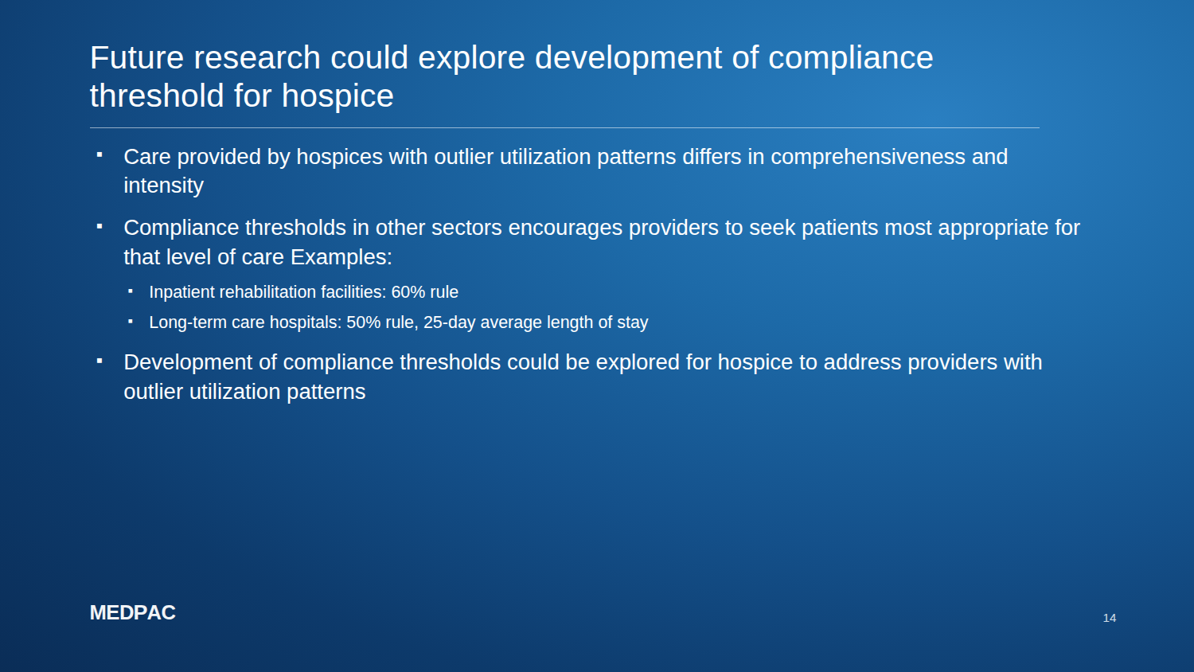Future research could explore development of compliance threshold for hospice
Care provided by hospices with outlier utilization patterns differs in comprehensiveness and intensity
Compliance thresholds in other sectors encourages providers to seek patients most appropriate for that level of care Examples:
Inpatient rehabilitation facilities: 60% rule
Long-term care hospitals: 50% rule, 25-day average length of stay
Development of compliance thresholds could be explored for hospice to address providers with outlier utilization patterns
MEDPAC
14